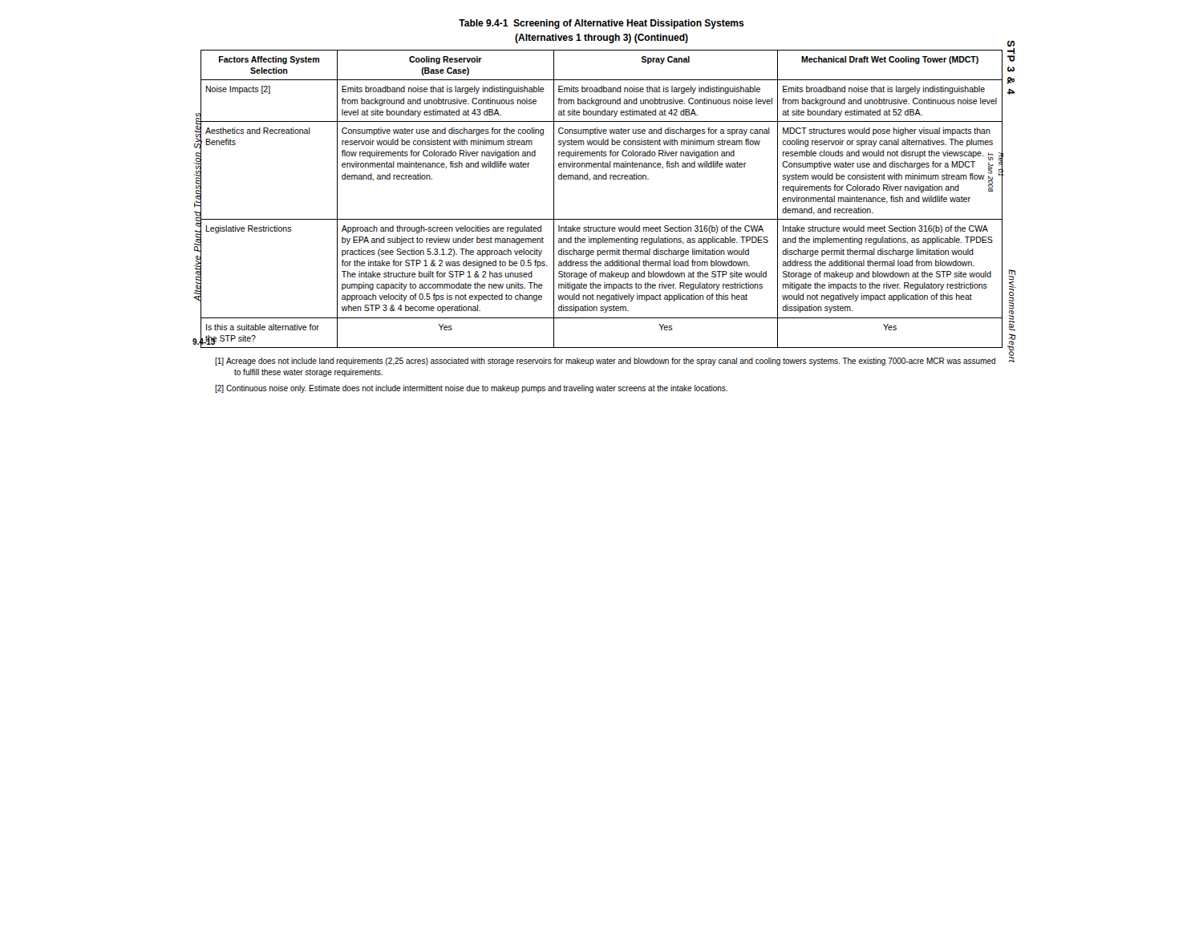Alternative Plant and Transmission Systems
STP 3 & 4
Rev. 01
15 Jan 2008
Environmental Report
9.4-13
Table 9.4-1 Screening of Alternative Heat Dissipation Systems
(Alternatives 1 through 3) (Continued)
| Factors Affecting System Selection | Cooling Reservoir (Base Case) | Spray Canal | Mechanical Draft Wet Cooling Tower (MDCT) |
| --- | --- | --- | --- |
| Noise Impacts [2] | Emits broadband noise that is largely indistinguishable from background and unobtrusive. Continuous noise level at site boundary estimated at 43 dBA. | Emits broadband noise that is largely indistinguishable from background and unobtrusive. Continuous noise level at site boundary estimated at 42 dBA. | Emits broadband noise that is largely indistinguishable from background and unobtrusive. Continuous noise level at site boundary estimated at 52 dBA. |
| Aesthetics and Recreational Benefits | Consumptive water use and discharges for the cooling reservoir would be consistent with minimum stream flow requirements for Colorado River navigation and environmental maintenance, fish and wildlife water demand, and recreation. | Consumptive water use and discharges for a spray canal system would be consistent with minimum stream flow requirements for Colorado River navigation and environmental maintenance, fish and wildlife water demand, and recreation. | MDCT structures would pose higher visual impacts than cooling reservoir or spray canal alternatives. The plumes resemble clouds and would not disrupt the viewscape. Consumptive water use and discharges for a MDCT system would be consistent with minimum stream flow requirements for Colorado River navigation and environmental maintenance, fish and wildlife water demand, and recreation. |
| Legislative Restrictions | Approach and through-screen velocities are regulated by EPA and subject to review under best management practices (see Section 5.3.1.2). The approach velocity for the intake for STP 1 & 2 was designed to be 0.5 fps. The intake structure built for STP 1 & 2 has unused pumping capacity to accommodate the new units. The approach velocity of 0.5 fps is not expected to change when STP 3 & 4 become operational. | Intake structure would meet Section 316(b) of the CWA and the implementing regulations, as applicable. TPDES discharge permit thermal discharge limitation would address the additional thermal load from blowdown. Storage of makeup and blowdown at the STP site would mitigate the impacts to the river. Regulatory restrictions would not negatively impact application of this heat dissipation system. | Intake structure would meet Section 316(b) of the CWA and the implementing regulations, as applicable. TPDES discharge permit thermal discharge limitation would address the additional thermal load from blowdown. Storage of makeup and blowdown at the STP site would mitigate the impacts to the river. Regulatory restrictions would not negatively impact application of this heat dissipation system. |
| Is this a suitable alternative for the STP site? | Yes | Yes | Yes |
[1] Acreage does not include land requirements (2,25 acres) associated with storage reservoirs for makeup water and blowdown for the spray canal and cooling towers systems. The existing 7000-acre MCR was assumed to fulfill these water storage requirements.
[2] Continuous noise only. Estimate does not include intermittent noise due to makeup pumps and traveling water screens at the intake locations.